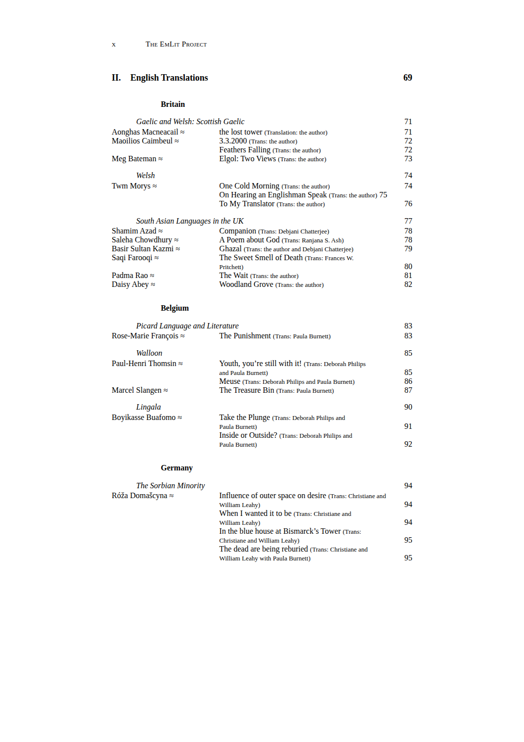x The EmLit Project
II. English Translations 69
Britain
Gaelic and Welsh: Scottish Gaelic 71
Aonghas Macneacail ≈ the lost tower (Translation: the author) 71
Maoilios Caimbeul ≈ 3.3.2000 (Trans: the author) 72
Maoilios Caimbeul Feathers Falling (Trans: the author) 72
Meg Bateman ≈ Elgol: Two Views (Trans: the author) 73
Welsh 74
Twm Morys ≈ One Cold Morning (Trans: the author) 74
Twm Morys On Hearing an Englishman Speak (Trans: the author) 75
Twm Morys To My Translator (Trans: the author) 76
South Asian Languages in the UK 77
Shamim Azad ≈ Companion (Trans: Debjani Chatterjee) 78
Saleha Chowdhury ≈ A Poem about God (Trans: Ranjana S. Ash) 78
Basir Sultan Kazmi ≈ Ghazal (Trans: the author and Debjani Chatterjee) 79
Saqi Farooqi ≈ The Sweet Smell of Death (Trans: Frances W.
Saqi Farooqi Pritchett) 80
Padma Rao ≈ The Wait (Trans: the author) 81
Daisy Abey ≈ Woodland Grove (Trans: the author) 82
Belgium
Picard Language and Literature 83
Rose-Marie François ≈ The Punishment (Trans: Paula Burnett) 83
Walloon 85
Paul-Henri Thomsin ≈ Youth, you’re still with it! (Trans: Deborah Philips
Paul-Henri Thomsin and Paula Burnett) 85
Paul-Henri Thomsin Meuse (Trans: Deborah Philips and Paula Burnett) 86
Marcel Slangen ≈ The Treasure Bin (Trans: Paula Burnett) 87
Lingala 90
Boyikasse Buafomo ≈ Take the Plunge (Trans: Deborah Philips and
Boyikasse Buafomo Paula Burnett) 91
Boyikasse Buafomo Inside or Outside? (Trans: Deborah Philips and
Boyikasse Buafomo Paula Burnett) 92
Germany
The Sorbian Minority 94
Róža Domašcyna ≈ Influence of outer space on desire (Trans: Christiane and
Róža Domašcyna William Leahy) 94
Róža Domašcyna When I wanted it to be (Trans: Christiane and
Róža Domašcyna William Leahy) 94
Róža Domašcyna In the blue house at Bismarck’s Tower (Trans:
Róža Domašcyna Christiane and William Leahy) 95
Róža Domašcyna The dead are being reburied (Trans: Christiane and
Róža Domašcyna William Leahy with Paula Burnett) 95